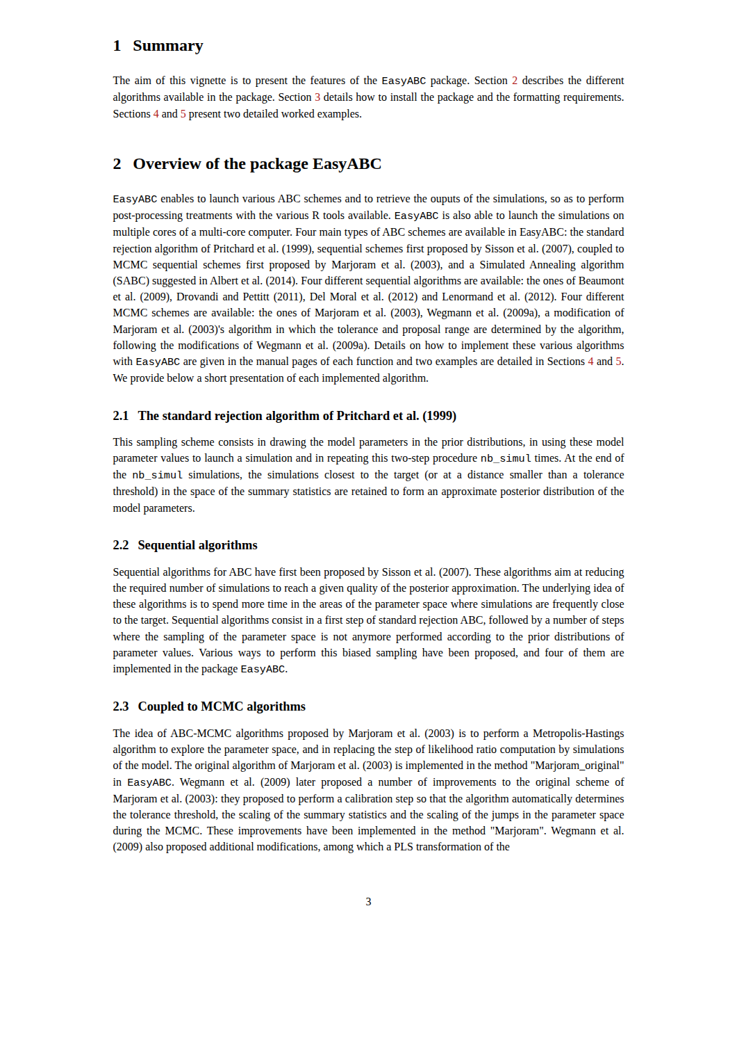1 Summary
The aim of this vignette is to present the features of the EasyABC package. Section 2 describes the different algorithms available in the package. Section 3 details how to install the package and the formatting requirements. Sections 4 and 5 present two detailed worked examples.
2 Overview of the package EasyABC
EasyABC enables to launch various ABC schemes and to retrieve the ouputs of the simulations, so as to perform post-processing treatments with the various R tools available. EasyABC is also able to launch the simulations on multiple cores of a multi-core computer. Four main types of ABC schemes are available in EasyABC: the standard rejection algorithm of Pritchard et al. (1999), sequential schemes first proposed by Sisson et al. (2007), coupled to MCMC sequential schemes first proposed by Marjoram et al. (2003), and a Simulated Annealing algorithm (SABC) suggested in Albert et al. (2014). Four different sequential algorithms are available: the ones of Beaumont et al. (2009), Drovandi and Pettitt (2011), Del Moral et al. (2012) and Lenormand et al. (2012). Four different MCMC schemes are available: the ones of Marjoram et al. (2003), Wegmann et al. (2009a), a modification of Marjoram et al. (2003)'s algorithm in which the tolerance and proposal range are determined by the algorithm, following the modifications of Wegmann et al. (2009a). Details on how to implement these various algorithms with EasyABC are given in the manual pages of each function and two examples are detailed in Sections 4 and 5. We provide below a short presentation of each implemented algorithm.
2.1 The standard rejection algorithm of Pritchard et al. (1999)
This sampling scheme consists in drawing the model parameters in the prior distributions, in using these model parameter values to launch a simulation and in repeating this two-step procedure nb_simul times. At the end of the nb_simul simulations, the simulations closest to the target (or at a distance smaller than a tolerance threshold) in the space of the summary statistics are retained to form an approximate posterior distribution of the model parameters.
2.2 Sequential algorithms
Sequential algorithms for ABC have first been proposed by Sisson et al. (2007). These algorithms aim at reducing the required number of simulations to reach a given quality of the posterior approximation. The underlying idea of these algorithms is to spend more time in the areas of the parameter space where simulations are frequently close to the target. Sequential algorithms consist in a first step of standard rejection ABC, followed by a number of steps where the sampling of the parameter space is not anymore performed according to the prior distributions of parameter values. Various ways to perform this biased sampling have been proposed, and four of them are implemented in the package EasyABC.
2.3 Coupled to MCMC algorithms
The idea of ABC-MCMC algorithms proposed by Marjoram et al. (2003) is to perform a Metropolis-Hastings algorithm to explore the parameter space, and in replacing the step of likelihood ratio computation by simulations of the model. The original algorithm of Marjoram et al. (2003) is implemented in the method "Marjoram_original" in EasyABC. Wegmann et al. (2009) later proposed a number of improvements to the original scheme of Marjoram et al. (2003): they proposed to perform a calibration step so that the algorithm automatically determines the tolerance threshold, the scaling of the summary statistics and the scaling of the jumps in the parameter space during the MCMC. These improvements have been implemented in the method "Marjoram". Wegmann et al. (2009) also proposed additional modifications, among which a PLS transformation of the
3